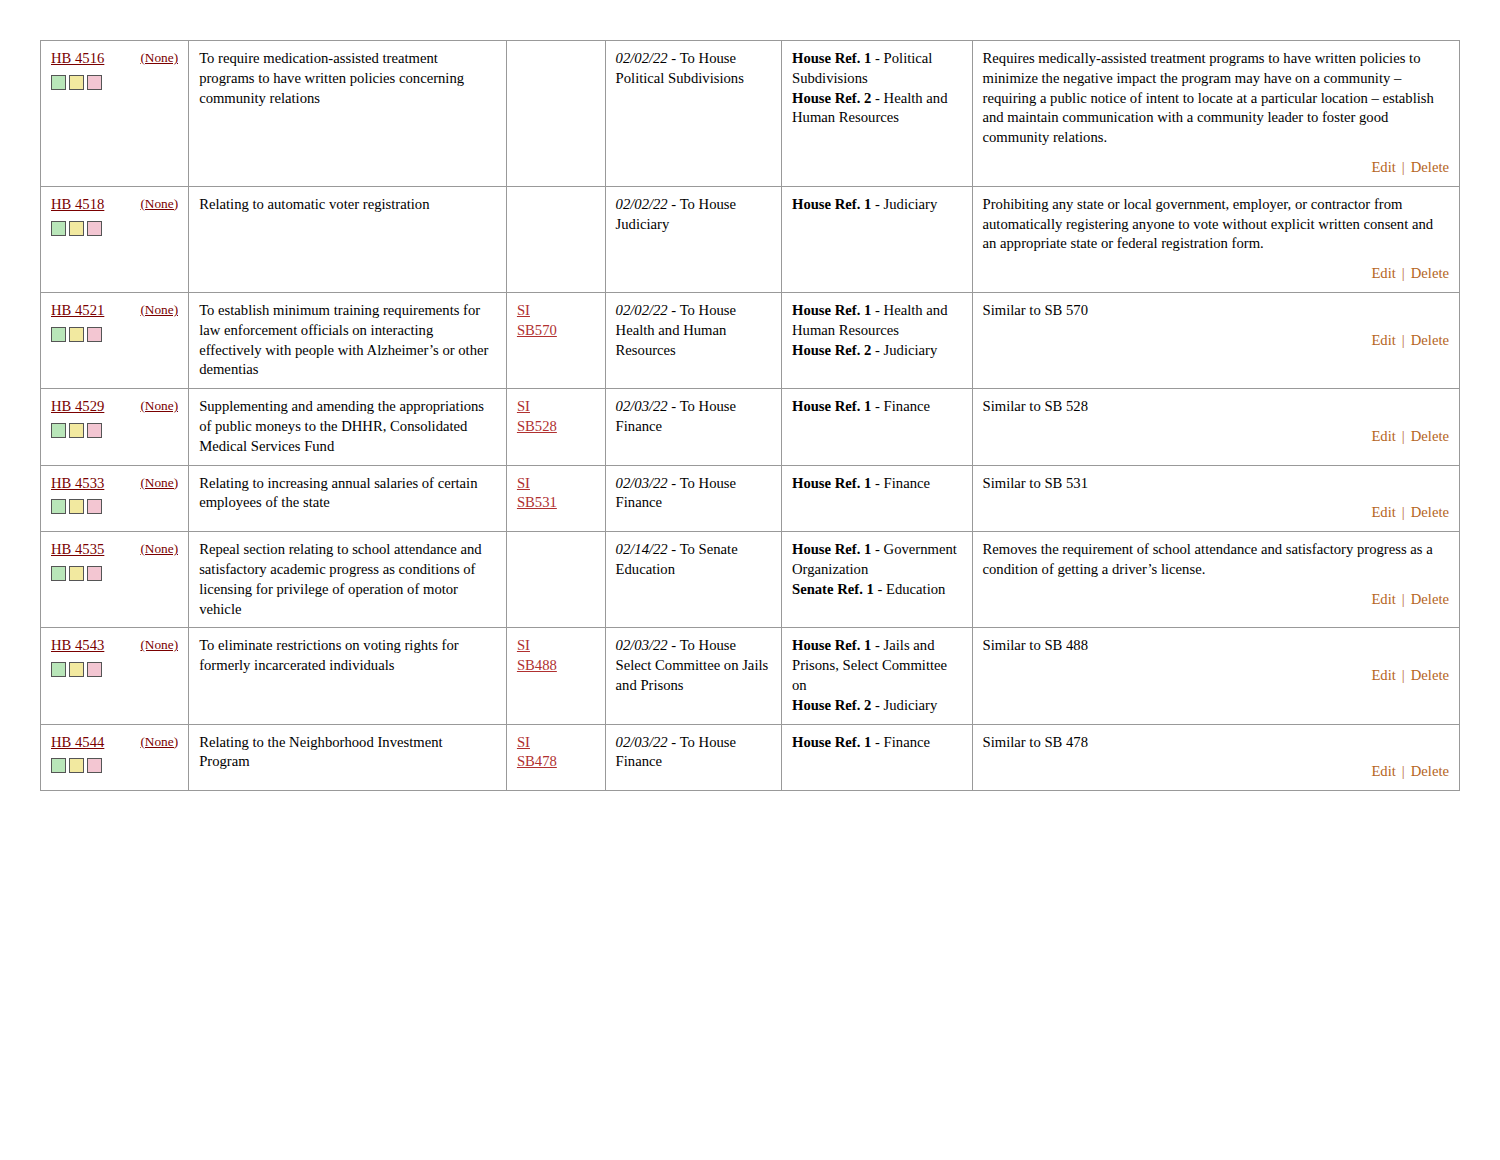| HB 4516 (None) | To require medication-assisted treatment programs to have written policies concerning community relations | | 02/02/22 - To House Political Subdivisions | House Ref. 1 - Political Subdivisions House Ref. 2 - Health and Human Resources | Requires medically-assisted treatment programs to have written policies to minimize the negative impact the program may have on a community – requiring a public notice of intent to locate at a particular location – establish and maintain communication with a community leader to foster good community relations. Edit / Delete |
| HB 4518 (None) | Relating to automatic voter registration | | 02/02/22 - To House Judiciary | House Ref. 1 - Judiciary | Prohibiting any state or local government, employer, or contractor from automatically registering anyone to vote without explicit written consent and an appropriate state or federal registration form. Edit / Delete |
| HB 4521 (None) | To establish minimum training requirements for law enforcement officials on interacting effectively with people with Alzheimer’s or other dementias | SI SB570 | 02/02/22 - To House Health and Human Resources | House Ref. 1 - Health and Human Resources House Ref. 2 - Judiciary | Similar to SB 570 Edit / Delete |
| HB 4529 (None) | Supplementing and amending the appropriations of public moneys to the DHHR, Consolidated Medical Services Fund | SI SB528 | 02/03/22 - To House Finance | House Ref. 1 - Finance | Similar to SB 528 Edit / Delete |
| HB 4533 (None) | Relating to increasing annual salaries of certain employees of the state | SI SB531 | 02/03/22 - To House Finance | House Ref. 1 - Finance | Similar to SB 531 Edit / Delete |
| HB 4535 (None) | Repeal section relating to school attendance and satisfactory academic progress as conditions of licensing for privilege of operation of motor vehicle | | 02/14/22 - To Senate Education | House Ref. 1 - Government Organization Senate Ref. 1 - Education | Removes the requirement of school attendance and satisfactory progress as a condition of getting a driver’s license. Edit / Delete |
| HB 4543 (None) | To eliminate restrictions on voting rights for formerly incarcerated individuals | SI SB488 | 02/03/22 - To House Select Committee on Jails and Prisons | House Ref. 1 - Jails and Prisons, Select Committee on House Ref. 2 - Judiciary | Similar to SB 488 Edit / Delete |
| HB 4544 (None) | Relating to the Neighborhood Investment Program | SI SB478 | 02/03/22 - To House Finance | House Ref. 1 - Finance | Similar to SB 478 Edit / Delete |